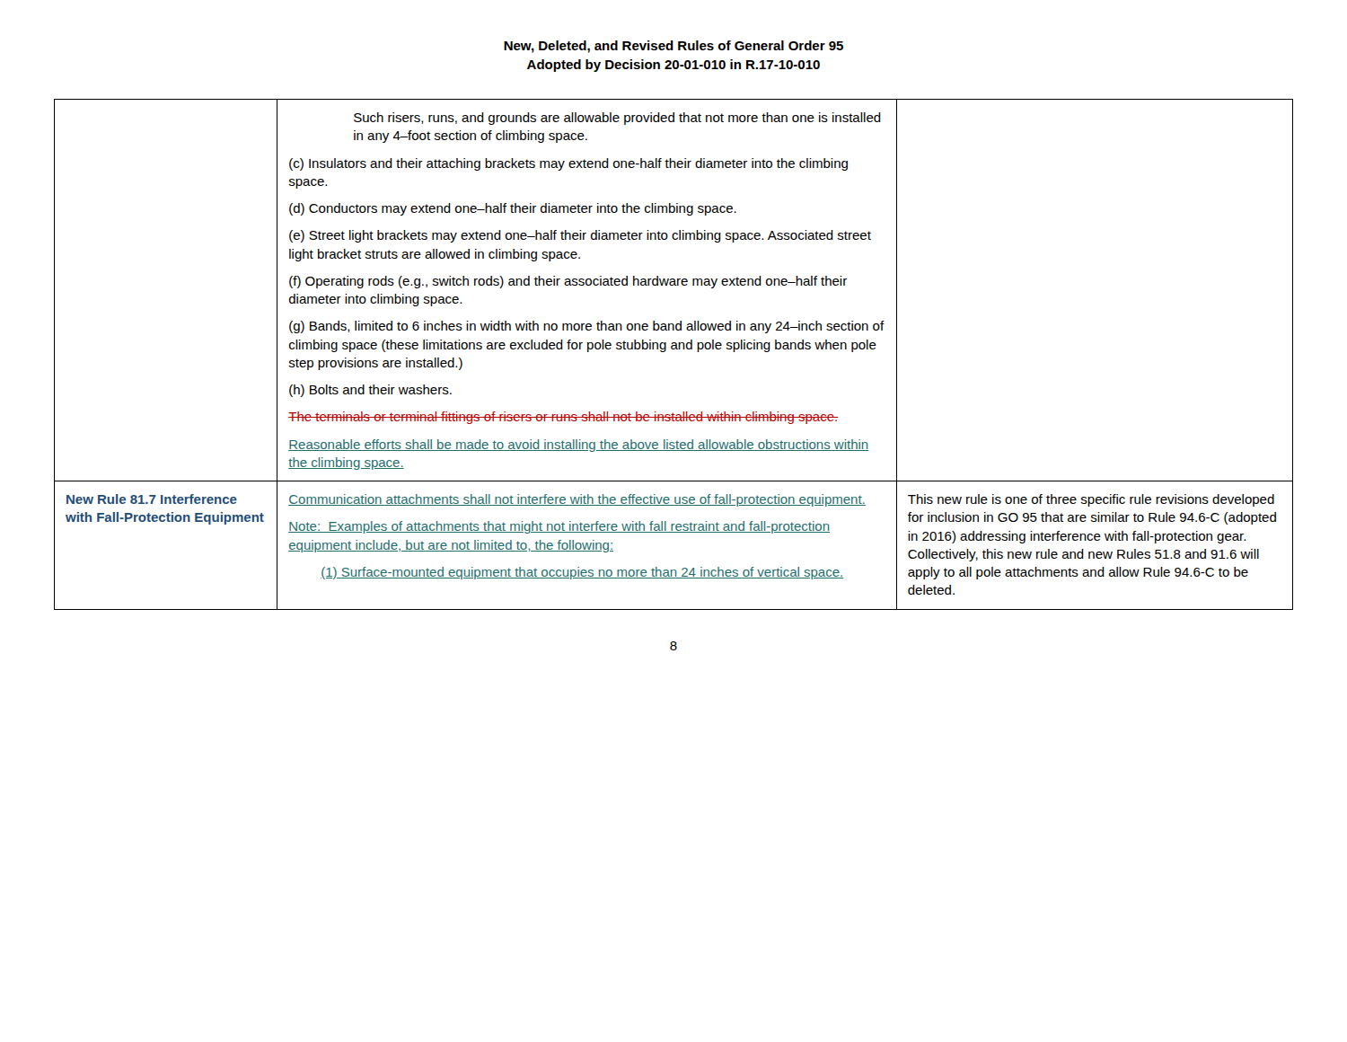New, Deleted, and Revised Rules of General Order 95
Adopted by Decision 20-01-010 in R.17-10-010
| | Such risers, runs, and grounds are allowable provided that not more than one is installed in any 4–foot section of climbing space. (c) Insulators and their attaching brackets may extend one-half their diameter into the climbing space. (d) Conductors may extend one–half their diameter into the climbing space. (e) Street light brackets may extend one–half their diameter into climbing space. Associated street light bracket struts are allowed in climbing space. (f) Operating rods (e.g., switch rods) and their associated hardware may extend one–half their diameter into climbing space. (g) Bands, limited to 6 inches in width with no more than one band allowed in any 24–inch section of climbing space (these limitations are excluded for pole stubbing and pole splicing bands when pole step provisions are installed.) (h) Bolts and their washers. The terminals or terminal fittings of risers or runs shall not be installed within climbing space. Reasonable efforts shall be made to avoid installing the above listed allowable obstructions within the climbing space. | |
| New Rule 81.7 Interference with Fall-Protection Equipment | Communication attachments shall not interfere with the effective use of fall-protection equipment. Note: Examples of attachments that might not interfere with fall restraint and fall-protection equipment include, but are not limited to, the following: (1) Surface-mounted equipment that occupies no more than 24 inches of vertical space. | This new rule is one of three specific rule revisions developed for inclusion in GO 95 that are similar to Rule 94.6-C (adopted in 2016) addressing interference with fall-protection gear. Collectively, this new rule and new Rules 51.8 and 91.6 will apply to all pole attachments and allow Rule 94.6-C to be deleted. |
8